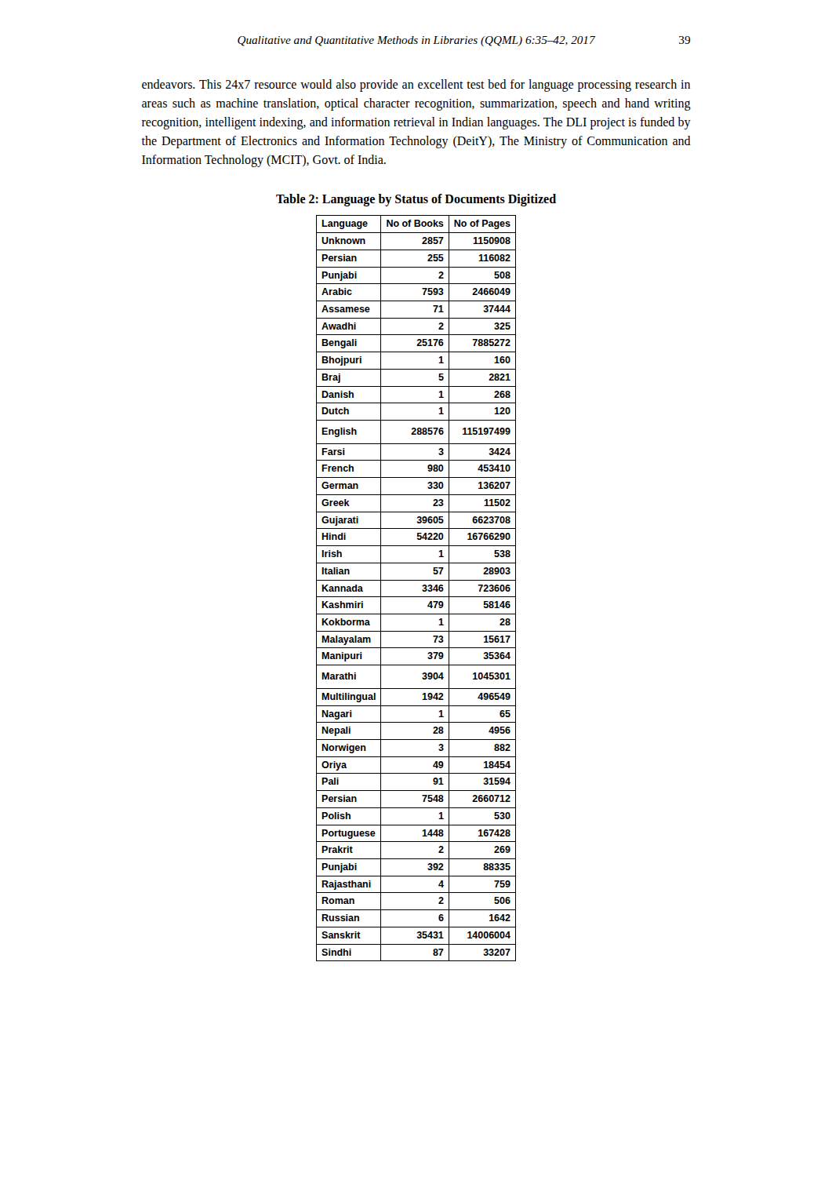Qualitative and Quantitative Methods in Libraries (QQML) 6:35–42, 2017 39
endeavors. This 24x7 resource would also provide an excellent test bed for language processing research in areas such as machine translation, optical character recognition, summarization, speech and hand writing recognition, intelligent indexing, and information retrieval in Indian languages. The DLI project is funded by the Department of Electronics and Information Technology (DeitY), The Ministry of Communication and Information Technology (MCIT), Govt. of India.
Table 2: Language by Status of Documents Digitized
| / Language / No of Books / No of Pages / / --- / --- / --- / / Unknown / 2857 / 1150908 / / Persian / 255 / 116082 / / Punjabi / 2 / 508 / / Arabic / 7593 / 2466049 / / Assamese / 71 / 37444 / / Awadhi / 2 / 325 / / Bengali / 25176 / 7885272 / / Bhojpuri / 1 / 160 / / Braj / 5 / 2821 / / Danish / 1 / 268 / / Dutch / 1 / 120 / / English / 288576 / 115197499 / / Farsi / 3 / 3424 / / French / 980 / 453410 / / German / 330 / 136207 / / Greek / 23 / 11502 / / Gujarati / 39605 / 6623708 / / Hindi / 54220 / 16766290 / / Irish / 1 / 538 / / Italian / 57 / 28903 / / Kannada / 3346 / 723606 / / Kashmiri / 479 / 58146 / / Kokborma / 1 / 28 / / Malayalam / 73 / 15617 / / Manipuri / 379 / 35364 / / Marathi / 3904 / 1045301 / / Multilingual / 1942 / 496549 / / Nagari / 1 / 65 / / Nepali / 28 / 4956 / / Norwigen / 3 / 882 / / Oriya / 49 / 18454 / / Pali / 91 / 31594 / / Persian / 7548 / 2660712 / / Polish / 1 / 530 / / Portuguese / 1448 / 167428 / / Prakrit / 2 / 269 / / Punjabi / 392 / 88335 / / Rajasthani / 4 / 759 / / Roman / 2 / 506 / / Russian / 6 / 1642 / / Sanskrit / 35431 / 14006004 / / Sindhi / 87 / 33207 / |